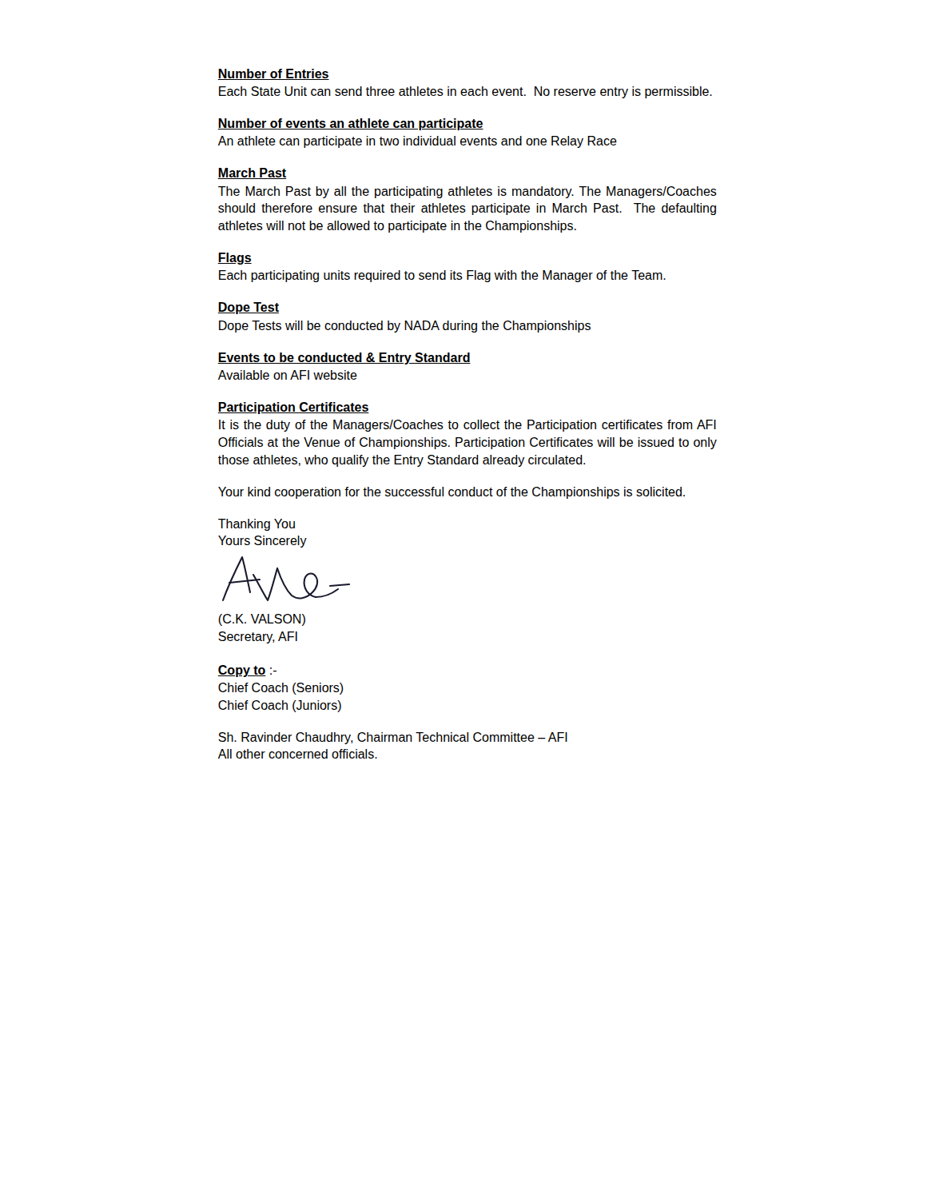Number of Entries
Each State Unit can send three athletes in each event. No reserve entry is permissible.
Number of events an athlete can participate
An athlete can participate in two individual events and one Relay Race
March Past
The March Past by all the participating athletes is mandatory. The Managers/Coaches should therefore ensure that their athletes participate in March Past. The defaulting athletes will not be allowed to participate in the Championships.
Flags
Each participating units required to send its Flag with the Manager of the Team.
Dope Test
Dope Tests will be conducted by NADA during the Championships
Events to be conducted & Entry Standard
Available on AFI website
Participation Certificates
It is the duty of the Managers/Coaches to collect the Participation certificates from AFI Officials at the Venue of Championships. Participation Certificates will be issued to only those athletes, who qualify the Entry Standard already circulated.
Your kind cooperation for the successful conduct of the Championships is solicited.
Thanking You
Yours Sincerely
(C.K. VALSON)
Secretary, AFI
Copy to :-
Chief Coach (Seniors)
Chief Coach (Juniors)
Sh. Ravinder Chaudhry, Chairman Technical Committee – AFI
All other concerned officials.